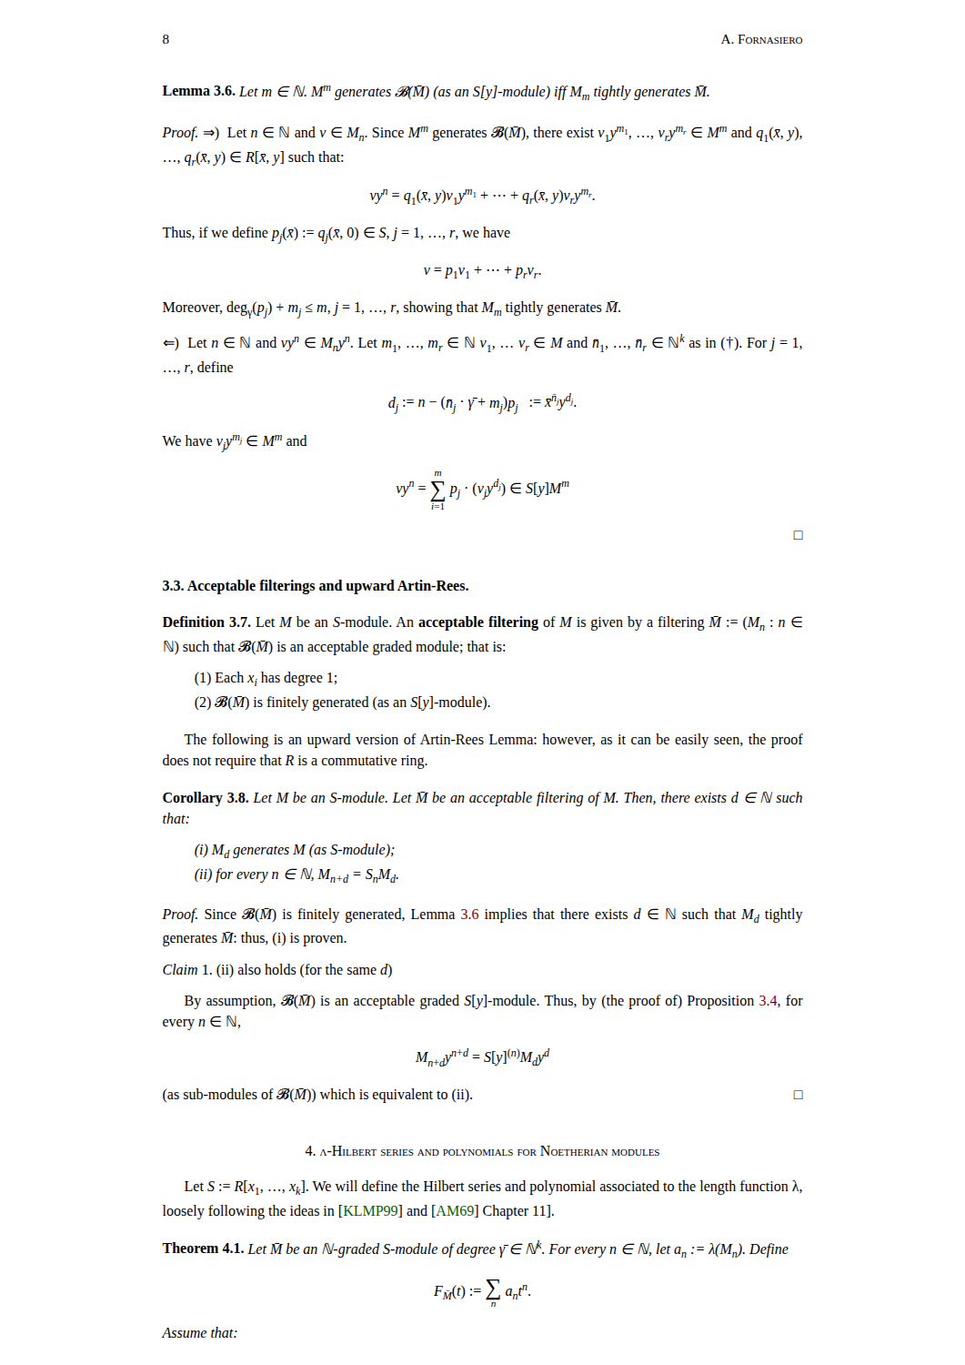8 A. Fornasiero
Lemma 3.6. Let m ∈ ℕ. Mm generates 𝓑(M̄) (as an S[y]-module) iff Mm tightly generates M̄.
Proof. ⇒) Let n ∈ ℕ and v ∈ Mn. Since Mm generates 𝓑(M̄), there exist v1ym1, …, vrymr ∈ Mm and q1(x̄, y), …, qr(x̄, y) ∈ R[x̄, y] such that:
vyn = q1(x̄, y)v1ym1 + ⋯ + qr(x̄, y)vrymr.
Thus, if we define pj(x̄) := qj(x̄, 0) ∈ S, j = 1, …, r, we have
v = p1v1 + ⋯ + prvr.
Moreover, degγ(pj) + mj ≤ m, j = 1, …, r, showing that Mm tightly generates M̄.
⇐) Let n ∈ ℕ and vyn ∈ Mnyn. Let m1, …, mr ∈ ℕ v1, … vr ∈ M and n̄1, …, n̄r ∈ ℕk as in (†). For j = 1, …, r, define
dj := n − (n̄j · γ̄ + mj)pj := x̄n̄jydj.
We have vjymj ∈ Mm and
vyn = m∑i=1 pj · (vjydj) ∈ S[y]Mm
□
3.3. Acceptable filterings and upward Artin-Rees.
Definition 3.7. Let M be an S-module. An acceptable filtering of M is given by a filtering M̄ := (Mn : n ∈ ℕ) such that 𝓑(M̄) is an acceptable graded module; that is:
(1) Each xi has degree 1;
(2) 𝓑(M̄) is finitely generated (as an S[y]-module).
The following is an upward version of Artin-Rees Lemma: however, as it can be easily seen, the proof does not require that R is a commutative ring.
Corollary 3.8. Let M be an S-module. Let M̄ be an acceptable filtering of M. Then, there exists d ∈ ℕ such that:
(i) Md generates M (as S-module);
(ii) for every n ∈ ℕ, Mn+d = SnMd.
Proof. Since 𝓑(M̄) is finitely generated, Lemma 3.6 implies that there exists d ∈ ℕ such that Md tightly generates M̄: thus, (i) is proven.
Claim 1. (ii) also holds (for the same d)
By assumption, 𝓑(M̄) is an acceptable graded S[y]-module. Thus, by (the proof of) Proposition 3.4, for every n ∈ ℕ,
Mn+dyn+d = S[y](n)Mdyd
(as sub-modules of 𝓑(M̄)) which is equivalent to (ii). □
4. λ-Hilbert series and polynomials for Noetherian modules
Let S := R[x1, …, xk]. We will define the Hilbert series and polynomial associated to the length function λ, loosely following the ideas in [KLMP99] and [AM69] Chapter 11].
Theorem 4.1. Let M̄ be an ℕ-graded S-module of degree γ̄ ∈ ℕk. For every n ∈ ℕ, let an := λ(Mn). Define
FM̄(t) := ∑n antn.
Assume that: